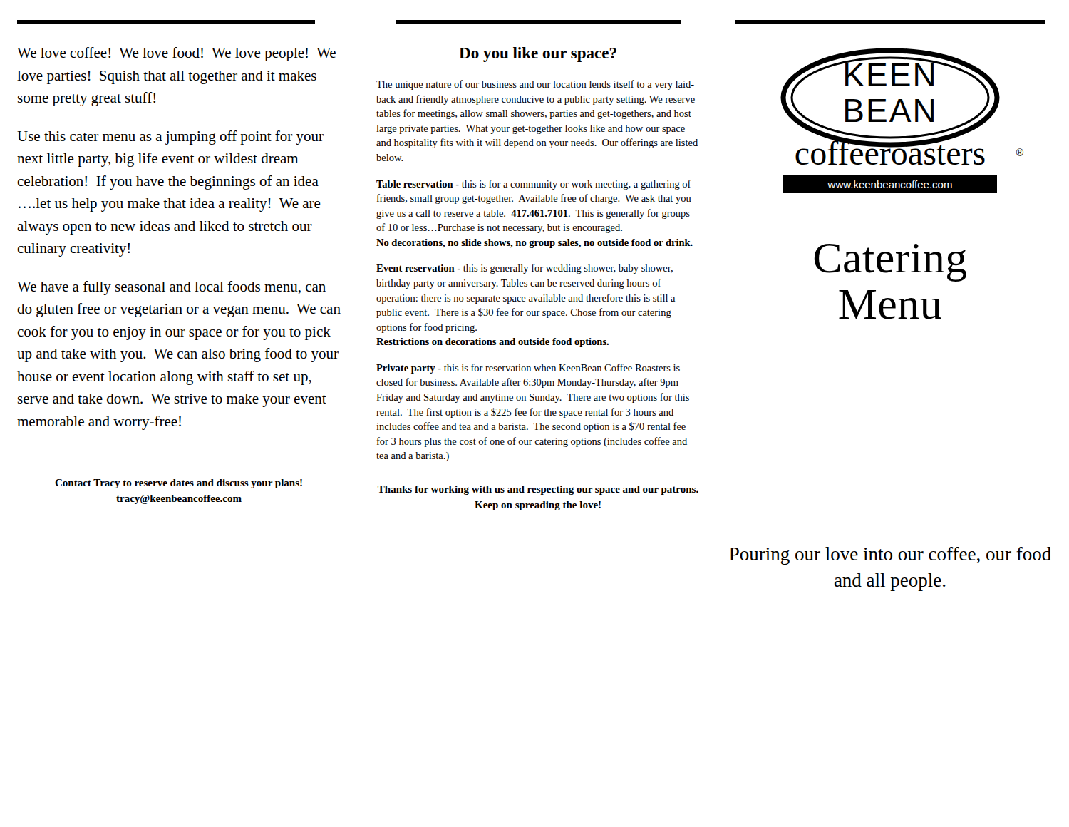We love coffee! We love food! We love people! We love parties! Squish that all together and it makes some pretty great stuff!
Use this cater menu as a jumping off point for your next little party, big life event or wildest dream celebration! If you have the beginnings of an idea ….let us help you make that idea a reality! We are always open to new ideas and liked to stretch our culinary creativity!
We have a fully seasonal and local foods menu, can do gluten free or vegetarian or a vegan menu. We can cook for you to enjoy in our space or for you to pick up and take with you. We can also bring food to your house or event location along with staff to set up, serve and take down. We strive to make your event memorable and worry-free!
Contact Tracy to reserve dates and discuss your plans!
tracy@keenbeancoffee.com
Do you like our space?
The unique nature of our business and our location lends itself to a very laid-back and friendly atmosphere conducive to a public party setting. We reserve tables for meetings, allow small showers, parties and get-togethers, and host large private parties. What your get-together looks like and how our space and hospitality fits with it will depend on your needs. Our offerings are listed below.
Table reservation - this is for a community or work meeting, a gathering of friends, small group get-together. Available free of charge. We ask that you give us a call to reserve a table. 417.461.7101. This is generally for groups of 10 or less…Purchase is not necessary, but is encouraged.
No decorations, no slide shows, no group sales, no outside food or drink.
Event reservation - this is generally for wedding shower, baby shower, birthday party or anniversary. Tables can be reserved during hours of operation: there is no separate space available and therefore this is still a public event. There is a $30 fee for our space. Chose from our catering options for food pricing.
Restrictions on decorations and outside food options.
Private party - this is for reservation when KeenBean Coffee Roasters is closed for business. Available after 6:30pm Monday-Thursday, after 9pm Friday and Saturday and anytime on Sunday. There are two options for this rental. The first option is a $225 fee for the space rental for 3 hours and includes coffee and tea and a barista. The second option is a $70 rental fee for 3 hours plus the cost of one of our catering options (includes coffee and tea and a barista.)
Thanks for working with us and respecting our space and our patrons.
Keep on spreading the love!
KEEN BEAN coffeeroasters ® www.keenbeancoffee.com
Catering
Menu
Pouring our love into our coffee, our food and all people.